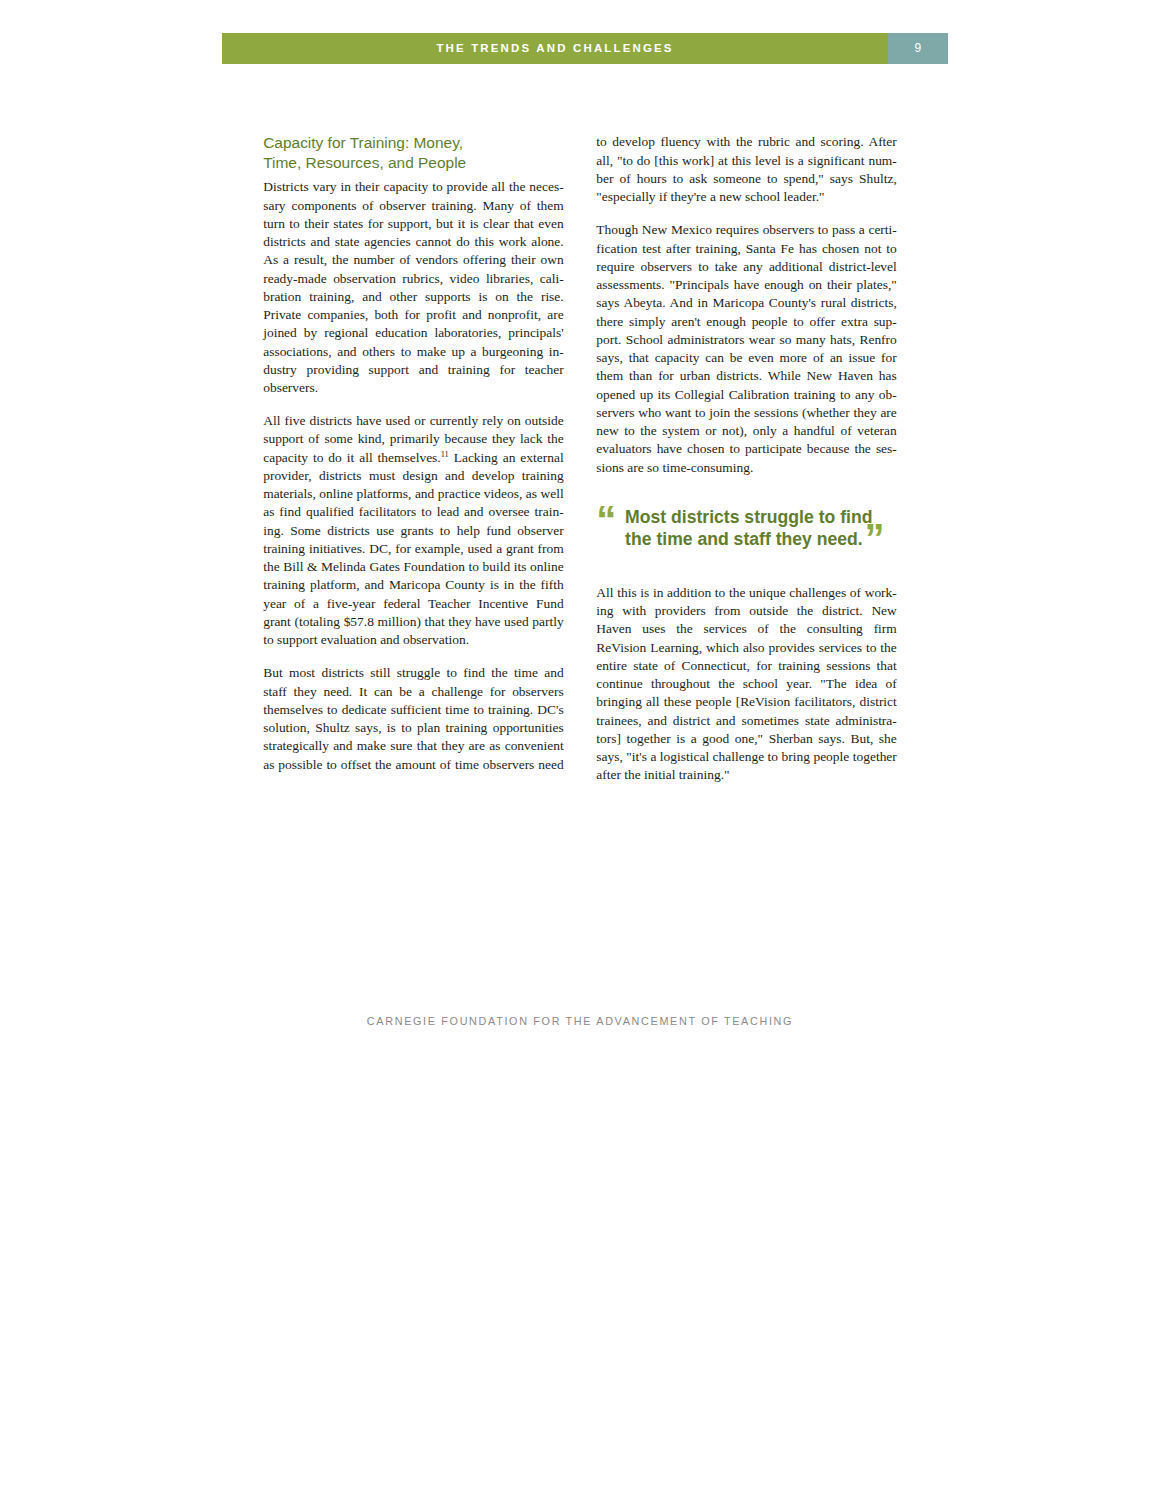The Trends and Challenges
9
Capacity for Training: Money,
Time, Resources, and People
Districts vary in their capacity to provide all the necessary components of observer training. Many of them turn to their states for support, but it is clear that even districts and state agencies cannot do this work alone. As a result, the number of vendors offering their own ready-made observation rubrics, video libraries, calibration training, and other supports is on the rise. Private companies, both for profit and nonprofit, are joined by regional education laboratories, principals' associations, and others to make up a burgeoning industry providing support and training for teacher observers.
All five districts have used or currently rely on outside support of some kind, primarily because they lack the capacity to do it all themselves.11 Lacking an external provider, districts must design and develop training materials, online platforms, and practice videos, as well as find qualified facilitators to lead and oversee training. Some districts use grants to help fund observer training initiatives. DC, for example, used a grant from the Bill & Melinda Gates Foundation to build its online training platform, and Maricopa County is in the fifth year of a five-year federal Teacher Incentive Fund grant (totaling $57.8 million) that they have used partly to support evaluation and observation.
But most districts still struggle to find the time and staff they need. It can be a challenge for observers themselves to dedicate sufficient time to training. DC's solution, Shultz says, is to plan training opportunities strategically and make sure that they are as convenient as possible to offset the amount of time observers need to develop fluency with the rubric and scoring. After all, "to do [this work] at this level is a significant number of hours to ask someone to spend," says Shultz, "especially if they're a new school leader."
Though New Mexico requires observers to pass a certification test after training, Santa Fe has chosen not to require observers to take any additional district-level assessments. "Principals have enough on their plates," says Abeyta. And in Maricopa County's rural districts, there simply aren't enough people to offer extra support. School administrators wear so many hats, Renfro says, that capacity can be even more of an issue for them than for urban districts. While New Haven has opened up its Collegial Calibration training to any observers who want to join the sessions (whether they are new to the system or not), only a handful of veteran evaluators have chosen to participate because the sessions are so time-consuming.
“Most districts struggle to find the time and staff they need.”
All this is in addition to the unique challenges of working with providers from outside the district. New Haven uses the services of the consulting firm ReVision Learning, which also provides services to the entire state of Connecticut, for training sessions that continue throughout the school year. "The idea of bringing all these people [ReVision facilitators, district trainees, and district and sometimes state administrators] together is a good one," Sherban says. But, she says, "it's a logistical challenge to bring people together after the initial training."
Carnegie Foundation for the Advancement of Teaching